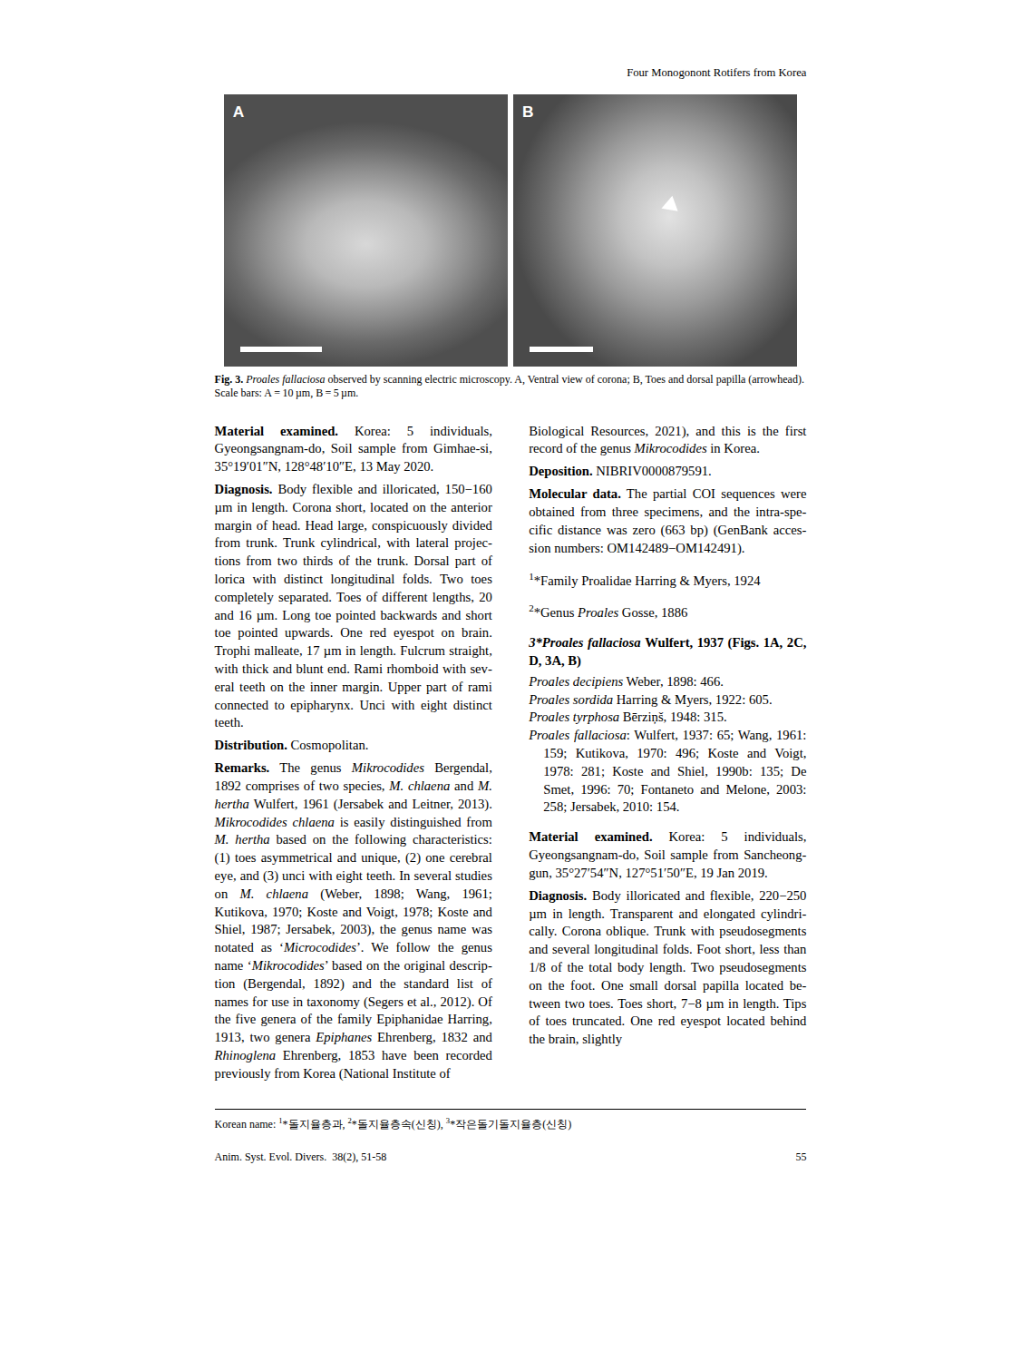Four Monogonont Rotifers from Korea
A
B
Fig. 3. Proales fallaciosa observed by scanning electric microscopy. A, Ventral view of corona; B, Toes and dorsal papilla (arrowhead). Scale bars: A = 10 µm, B = 5 µm.
Material examined. Korea: 5 individuals, Gyeongsangnam-do, Soil sample from Gimhae-si, 35°19′01″N, 128°48′10″E, 13 May 2020.
Diagnosis. Body flexible and illoricated, 150−160 µm in length. Corona short, located on the anterior margin of head. Head large, conspicuously divided from trunk. Trunk cylindrical, with lateral projections from two thirds of the trunk. Dorsal part of lorica with distinct longitudinal folds. Two toes completely separated. Toes of different lengths, 20 and 16 µm. Long toe pointed backwards and short toe pointed upwards. One red eyespot on brain. Trophi malleate, 17 µm in length. Fulcrum straight, with thick and blunt end. Rami rhomboid with several teeth on the inner margin. Upper part of rami connected to epipharynx. Unci with eight distinct teeth.
Distribution. Cosmopolitan.
Remarks. The genus Mikrocodides Bergendal, 1892 comprises of two species, M. chlaena and M. hertha Wulfert, 1961 (Jersabek and Leitner, 2013). Mikrocodides chlaena is easily distinguished from M. hertha based on the following characteristics: (1) toes asymmetrical and unique, (2) one cerebral eye, and (3) unci with eight teeth. In several studies on M. chlaena (Weber, 1898; Wang, 1961; Kutikova, 1970; Koste and Voigt, 1978; Koste and Shiel, 1987; Jersabek, 2003), the genus name was notated as ‘Microcodides’. We follow the genus name ‘Mikrocodides’ based on the original description (Bergendal, 1892) and the standard list of names for use in taxonomy (Segers et al., 2012). Of the five genera of the family Epiphanidae Harring, 1913, two genera Epiphanes Ehrenberg, 1832 and Rhinoglena Ehrenberg, 1853 have been recorded previously from Korea (National Institute of
Biological Resources, 2021), and this is the first record of the genus Mikrocodides in Korea.
Deposition. NIBRIV0000879591.
Molecular data. The partial COI sequences were obtained from three specimens, and the intra-specific distance was zero (663 bp) (GenBank accession numbers: OM142489−OM142491).
1*Family Proalidae Harring & Myers, 1924
2*Genus Proales Gosse, 1886
3*Proales fallaciosa Wulfert, 1937 (Figs. 1A, 2C, D, 3A, B)
Proales decipiens Weber, 1898: 466.
Proales sordida Harring & Myers, 1922: 605.
Proales tyrphosa Bērziņš, 1948: 315.
Proales fallaciosa: Wulfert, 1937: 65; Wang, 1961: 159; Kutikova, 1970: 496; Koste and Voigt, 1978: 281; Koste and Shiel, 1990b: 135; De Smet, 1996: 70; Fontaneto and Melone, 2003: 258; Jersabek, 2010: 154.
Material examined. Korea: 5 individuals, Gyeongsangnam-do, Soil sample from Sancheong-gun, 35°27′54″N, 127°51′50″E, 19 Jan 2019.
Diagnosis. Body illoricated and flexible, 220−250 µm in length. Transparent and elongated cylindrically. Corona oblique. Trunk with pseudosegments and several longitudinal folds. Foot short, less than 1/8 of the total body length. Two pseudosegments on the foot. One small dorsal papilla located between two toes. Toes short, 7−8 µm in length. Tips of toes truncated. One red eyespot located behind the brain, slightly
Korean name: 1*돌지율층과, 2*돌지율층속(신칭), 3*작은돌기돌지율층(신칭)
Anim. Syst. Evol. Divers. 38(2), 51-58
55